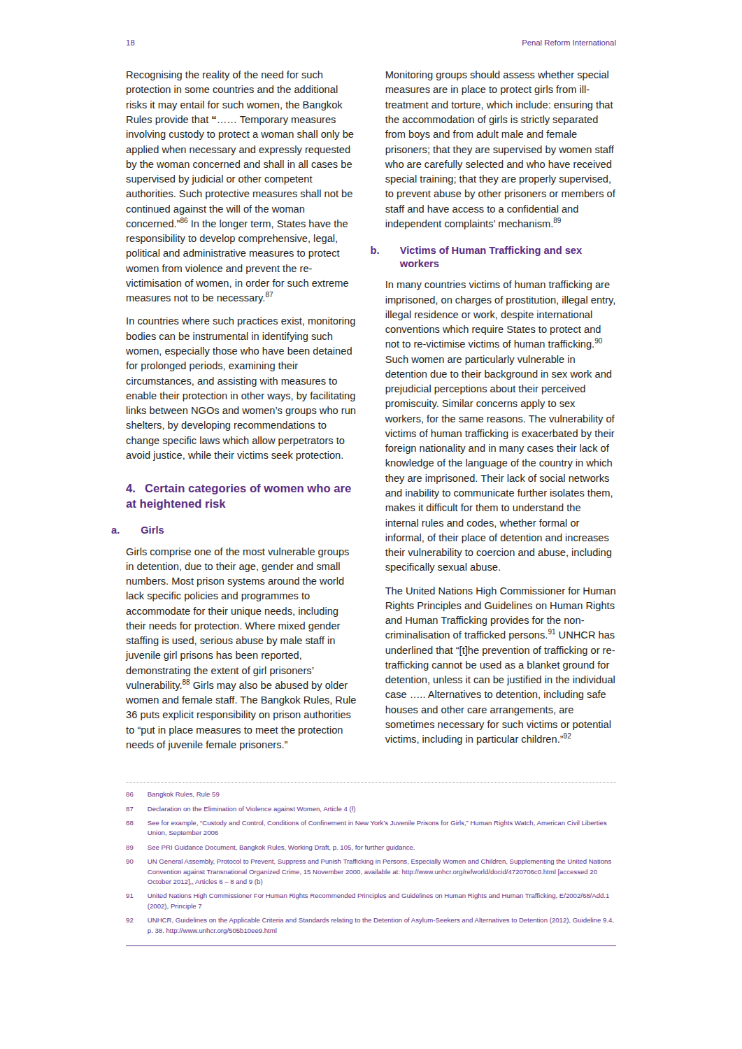18 Penal Reform International
Recognising the reality of the need for such protection in some countries and the additional risks it may entail for such women, the Bangkok Rules provide that “…… Temporary measures involving custody to protect a woman shall only be applied when necessary and expressly requested by the woman concerned and shall in all cases be supervised by judicial or other competent authorities. Such protective measures shall not be continued against the will of the woman concerned.”86 In the longer term, States have the responsibility to develop comprehensive, legal, political and administrative measures to protect women from violence and prevent the re-victimisation of women, in order for such extreme measures not to be necessary.87
In countries where such practices exist, monitoring bodies can be instrumental in identifying such women, especially those who have been detained for prolonged periods, examining their circumstances, and assisting with measures to enable their protection in other ways, by facilitating links between NGOs and women’s groups who run shelters, by developing recommendations to change specific laws which allow perpetrators to avoid justice, while their victims seek protection.
4. Certain categories of women who are at heightened risk
a. Girls
Girls comprise one of the most vulnerable groups in detention, due to their age, gender and small numbers. Most prison systems around the world lack specific policies and programmes to accommodate for their unique needs, including their needs for protection. Where mixed gender staffing is used, serious abuse by male staff in juvenile girl prisons has been reported, demonstrating the extent of girl prisoners’ vulnerability.88 Girls may also be abused by older women and female staff. The Bangkok Rules, Rule 36 puts explicit responsibility on prison authorities to “put in place measures to meet the protection needs of juvenile female prisoners.”
Monitoring groups should assess whether special measures are in place to protect girls from ill-treatment and torture, which include: ensuring that the accommodation of girls is strictly separated from boys and from adult male and female prisoners; that they are supervised by women staff who are carefully selected and who have received special training; that they are properly supervised, to prevent abuse by other prisoners or members of staff and have access to a confidential and independent complaints’ mechanism.89
b. Victims of Human Trafficking and sex workers
In many countries victims of human trafficking are imprisoned, on charges of prostitution, illegal entry, illegal residence or work, despite international conventions which require States to protect and not to re-victimise victims of human trafficking.90 Such women are particularly vulnerable in detention due to their background in sex work and prejudicial perceptions about their perceived promiscuity. Similar concerns apply to sex workers, for the same reasons. The vulnerability of victims of human trafficking is exacerbated by their foreign nationality and in many cases their lack of knowledge of the language of the country in which they are imprisoned. Their lack of social networks and inability to communicate further isolates them, makes it difficult for them to understand the internal rules and codes, whether formal or informal, of their place of detention and increases their vulnerability to coercion and abuse, including specifically sexual abuse.
The United Nations High Commissioner for Human Rights Principles and Guidelines on Human Rights and Human Trafficking provides for the non-criminalisation of trafficked persons.91 UNHCR has underlined that “[t]he prevention of trafficking or re-trafficking cannot be used as a blanket ground for detention, unless it can be justified in the individual case ….. Alternatives to detention, including safe houses and other care arrangements, are sometimes necessary for such victims or potential victims, including in particular children.”92
Bangkok Rules, Rule 59
Declaration on the Elimination of Violence against Women, Article 4 (f)
See for example, “Custody and Control, Conditions of Confinement in New York’s Juvenile Prisons for Girls,” Human Rights Watch, American Civil Liberties Union, September 2006
See PRI Guidance Document, Bangkok Rules, Working Draft, p. 105, for further guidance.
UN General Assembly, Protocol to Prevent, Suppress and Punish Trafficking in Persons, Especially Women and Children, Supplementing the United Nations Convention against Transnational Organized Crime, 15 November 2000, available at: http://www.unhcr.org/refworld/docid/4720706c0.html [accessed 20 October 2012],, Articles 6 – 8 and 9 (b)
United Nations High Commissioner For Human Rights Recommended Principles and Guidelines on Human Rights and Human Trafficking, E/2002/68/Add.1 (2002), Principle 7
UNHCR, Guidelines on the Applicable Criteria and Standards relating to the Detention of Asylum-Seekers and Alternatives to Detention (2012), Guideline 9.4, p. 38. http://www.unhcr.org/505b10ee9.html